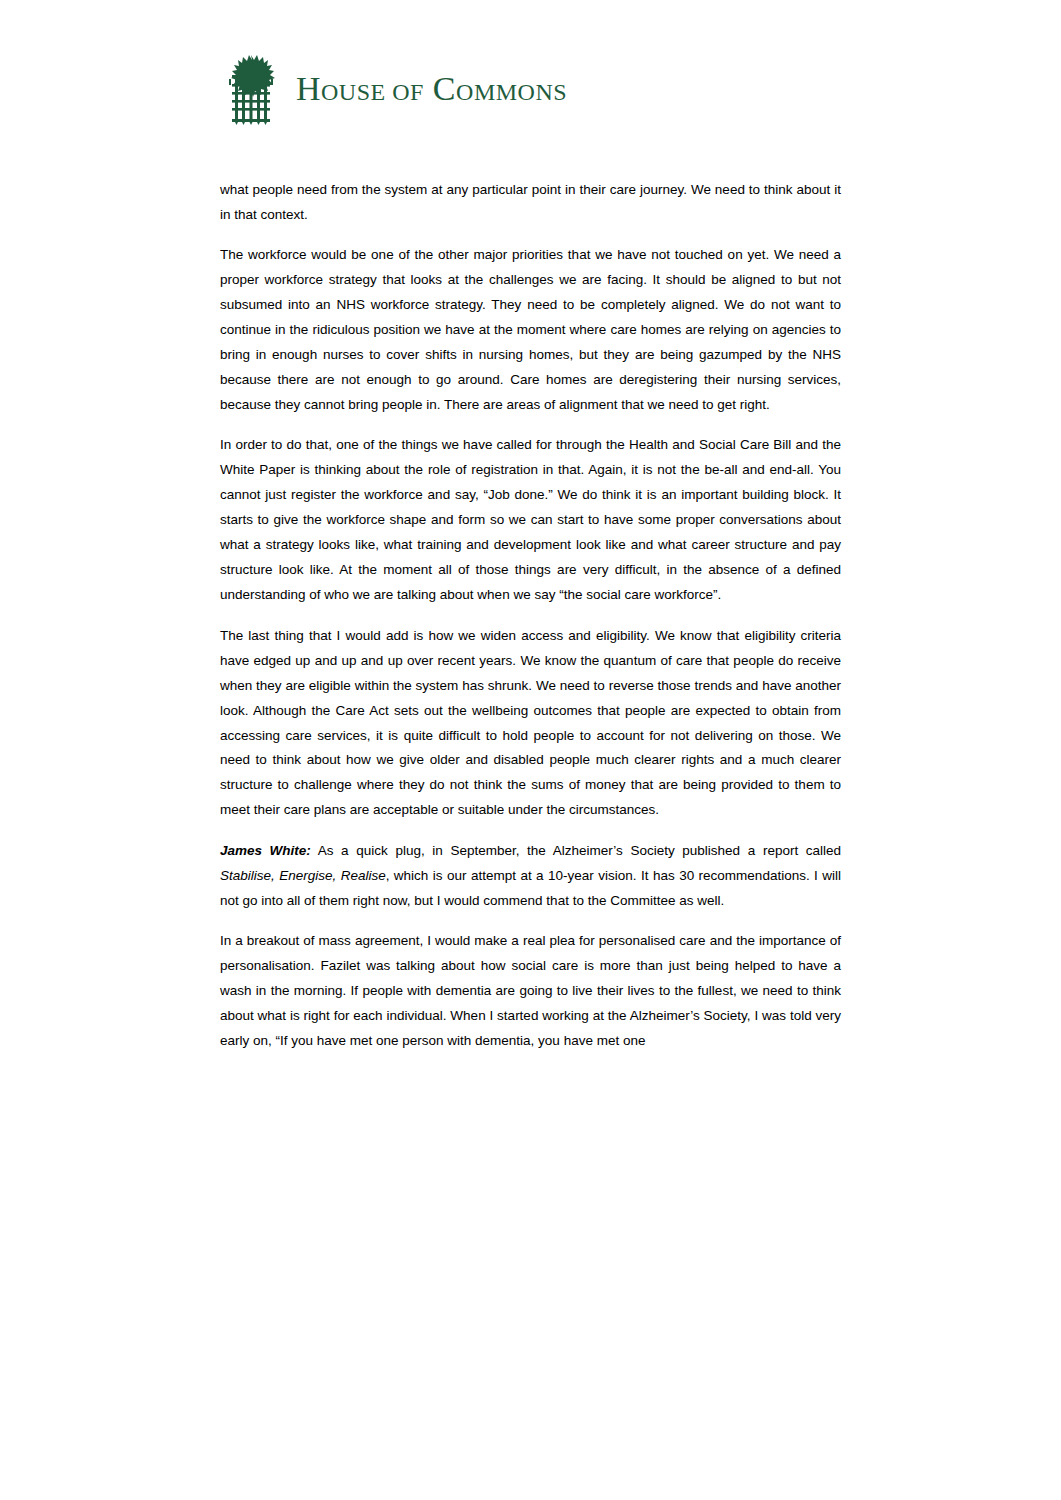HOUSE OF COMMONS
what people need from the system at any particular point in their care journey. We need to think about it in that context.
The workforce would be one of the other major priorities that we have not touched on yet. We need a proper workforce strategy that looks at the challenges we are facing. It should be aligned to but not subsumed into an NHS workforce strategy. They need to be completely aligned. We do not want to continue in the ridiculous position we have at the moment where care homes are relying on agencies to bring in enough nurses to cover shifts in nursing homes, but they are being gazumped by the NHS because there are not enough to go around. Care homes are deregistering their nursing services, because they cannot bring people in. There are areas of alignment that we need to get right.
In order to do that, one of the things we have called for through the Health and Social Care Bill and the White Paper is thinking about the role of registration in that. Again, it is not the be-all and end-all. You cannot just register the workforce and say, “Job done.” We do think it is an important building block. It starts to give the workforce shape and form so we can start to have some proper conversations about what a strategy looks like, what training and development look like and what career structure and pay structure look like. At the moment all of those things are very difficult, in the absence of a defined understanding of who we are talking about when we say “the social care workforce”.
The last thing that I would add is how we widen access and eligibility. We know that eligibility criteria have edged up and up and up over recent years. We know the quantum of care that people do receive when they are eligible within the system has shrunk. We need to reverse those trends and have another look. Although the Care Act sets out the wellbeing outcomes that people are expected to obtain from accessing care services, it is quite difficult to hold people to account for not delivering on those. We need to think about how we give older and disabled people much clearer rights and a much clearer structure to challenge where they do not think the sums of money that are being provided to them to meet their care plans are acceptable or suitable under the circumstances.
James White: As a quick plug, in September, the Alzheimer’s Society published a report called Stabilise, Energise, Realise, which is our attempt at a 10-year vision. It has 30 recommendations. I will not go into all of them right now, but I would commend that to the Committee as well.
In a breakout of mass agreement, I would make a real plea for personalised care and the importance of personalisation. Fazilet was talking about how social care is more than just being helped to have a wash in the morning. If people with dementia are going to live their lives to the fullest, we need to think about what is right for each individual. When I started working at the Alzheimer’s Society, I was told very early on, “If you have met one person with dementia, you have met one